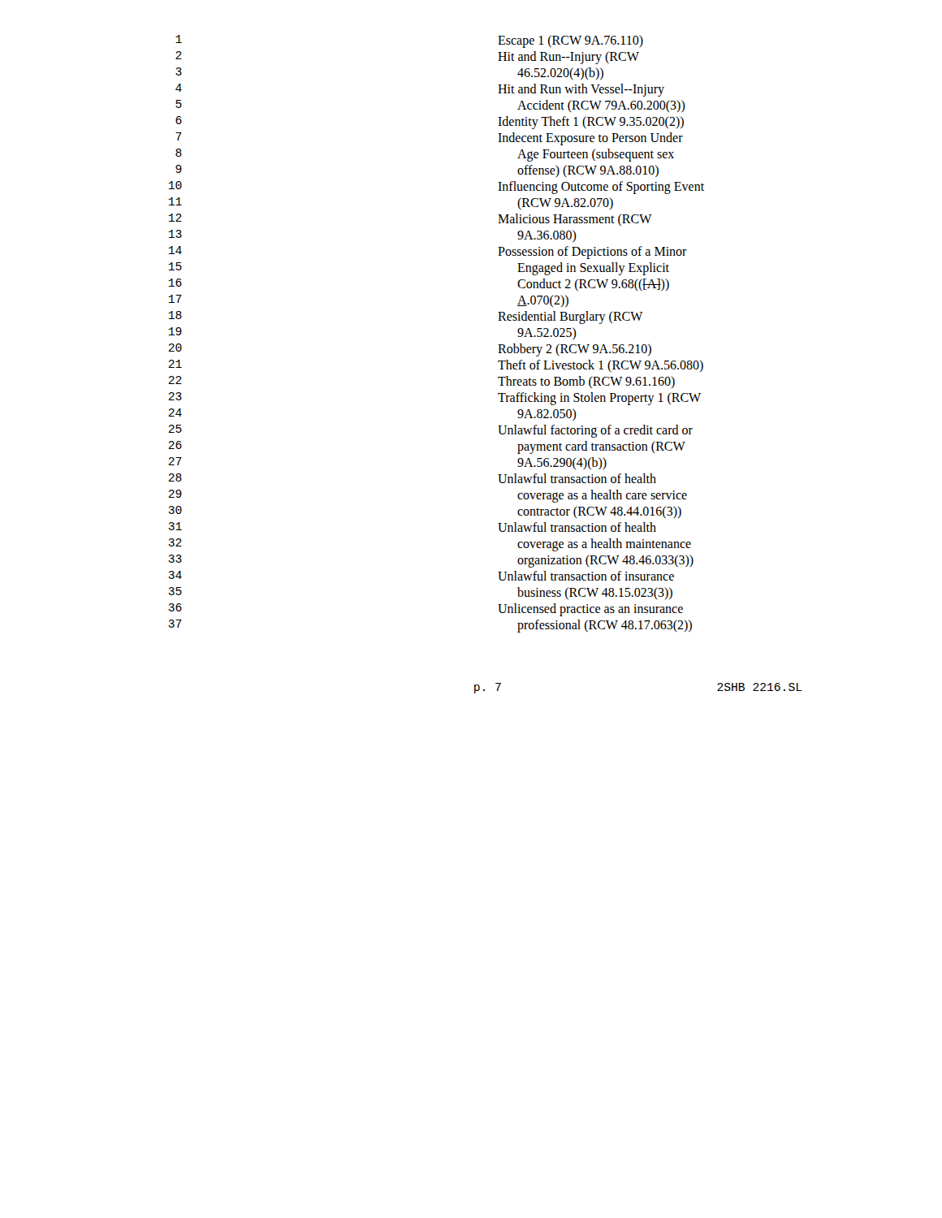| 1 | Escape 1 (RCW 9A.76.110) |
| 2 | Hit and Run--Injury (RCW |
| 3 | 46.52.020(4)(b)) |
| 4 | Hit and Run with Vessel--Injury |
| 5 | Accident (RCW 79A.60.200(3)) |
| 6 | Identity Theft 1 (RCW 9.35.020(2)) |
| 7 | Indecent Exposure to Person Under |
| 8 | Age Fourteen (subsequent sex |
| 9 | offense) (RCW 9A.88.010) |
| 10 | Influencing Outcome of Sporting Event |
| 11 | (RCW 9A.82.070) |
| 12 | Malicious Harassment (RCW |
| 13 | 9A.36.080) |
| 14 | Possession of Depictions of a Minor |
| 15 | Engaged in Sexually Explicit |
| 16 | Conduct 2 (RCW 9.68(( [A] )) |
| 17 | A .070(2)) |
| 18 | Residential Burglary (RCW |
| 19 | 9A.52.025) |
| 20 | Robbery 2 (RCW 9A.56.210) |
| 21 | Theft of Livestock 1 (RCW 9A.56.080) |
| 22 | Threats to Bomb (RCW 9.61.160) |
| 23 | Trafficking in Stolen Property 1 (RCW |
| 24 | 9A.82.050) |
| 25 | Unlawful factoring of a credit card or |
| 26 | payment card transaction (RCW |
| 27 | 9A.56.290(4)(b)) |
| 28 | Unlawful transaction of health |
| 29 | coverage as a health care service |
| 30 | contractor (RCW 48.44.016(3)) |
| 31 | Unlawful transaction of health |
| 32 | coverage as a health maintenance |
| 33 | organization (RCW 48.46.033(3)) |
| 34 | Unlawful transaction of insurance |
| 35 | business (RCW 48.15.023(3)) |
| 36 | Unlicensed practice as an insurance |
| 37 | professional (RCW 48.17.063(2)) |
p. 7
2SHB 2216.SL